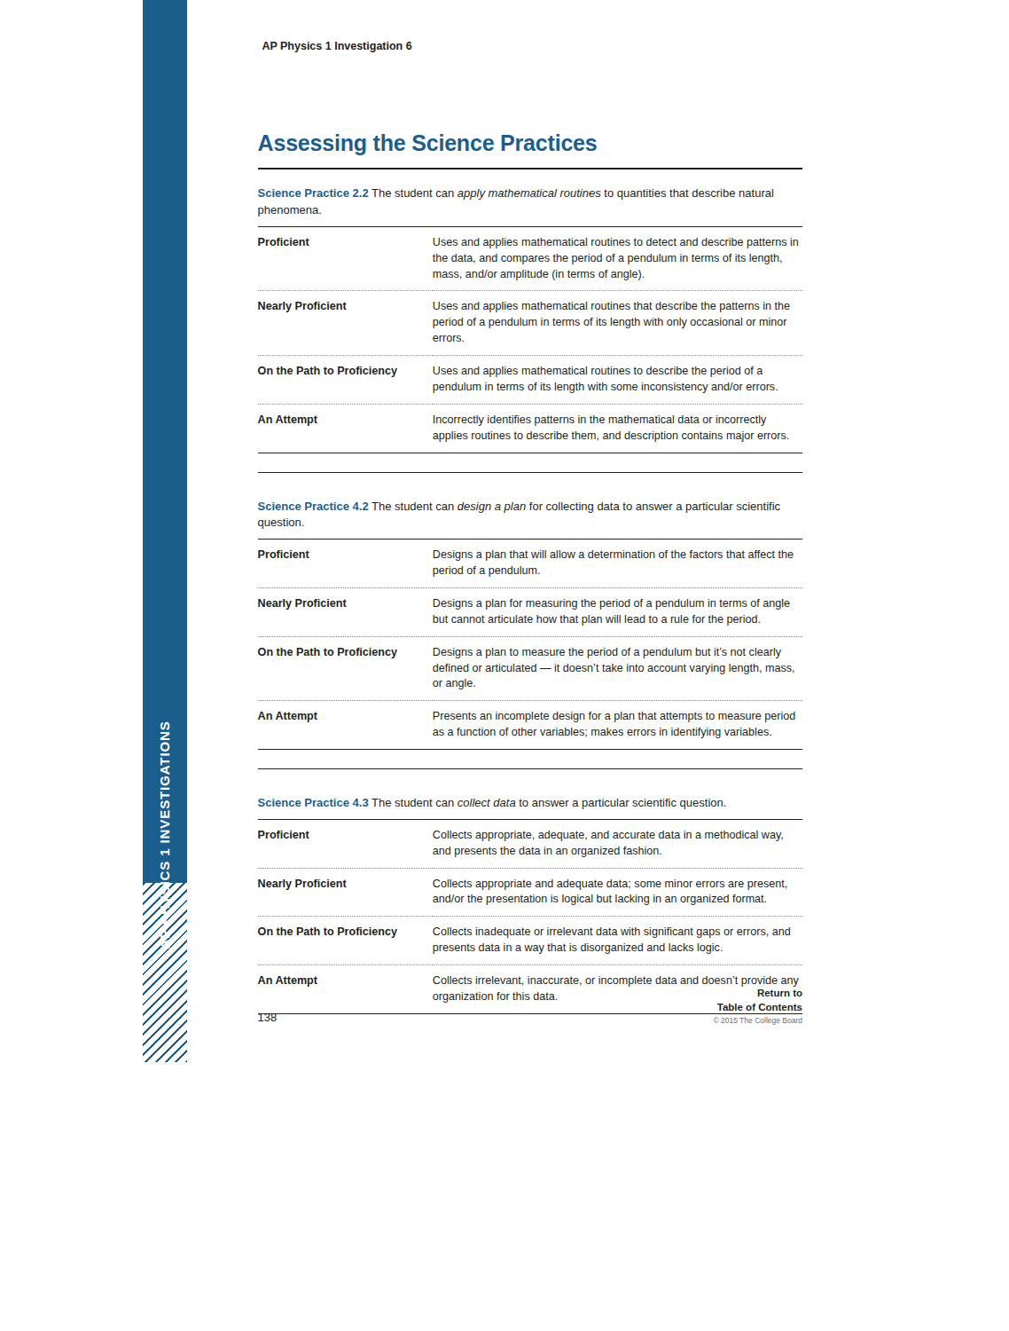AP PHYSICS 1 INVESTIGATIONS
AP Physics 1 Investigation 6
Assessing the Science Practices
Science Practice 2.2 The student can apply mathematical routines to quantities that describe natural phenomena.
| Proficient | Uses and applies mathematical routines to detect and describe patterns in the data, and compares the period of a pendulum in terms of its length, mass, and/or amplitude (in terms of angle). |
| Nearly Proficient | Uses and applies mathematical routines that describe the patterns in the period of a pendulum in terms of its length with only occasional or minor errors. |
| On the Path to Proficiency | Uses and applies mathematical routines to describe the period of a pendulum in terms of its length with some inconsistency and/or errors. |
| An Attempt | Incorrectly identifies patterns in the mathematical data or incorrectly applies routines to describe them, and description contains major errors. |
Science Practice 4.2 The student can design a plan for collecting data to answer a particular scientific question.
| Proficient | Designs a plan that will allow a determination of the factors that affect the period of a pendulum. |
| Nearly Proficient | Designs a plan for measuring the period of a pendulum in terms of angle but cannot articulate how that plan will lead to a rule for the period. |
| On the Path to Proficiency | Designs a plan to measure the period of a pendulum but it’s not clearly defined or articulated — it doesn’t take into account varying length, mass, or angle. |
| An Attempt | Presents an incomplete design for a plan that attempts to measure period as a function of other variables; makes errors in identifying variables. |
Science Practice 4.3 The student can collect data to answer a particular scientific question.
| Proficient | Collects appropriate, adequate, and accurate data in a methodical way, and presents the data in an organized fashion. |
| Nearly Proficient | Collects appropriate and adequate data; some minor errors are present, and/or the presentation is logical but lacking in an organized format. |
| On the Path to Proficiency | Collects inadequate or irrelevant data with significant gaps or errors, and presents data in a way that is disorganized and lacks logic. |
| An Attempt | Collects irrelevant, inaccurate, or incomplete data and doesn’t provide any organization for this data. |
138
Return to
Table of Contents
© 2015 The College Board